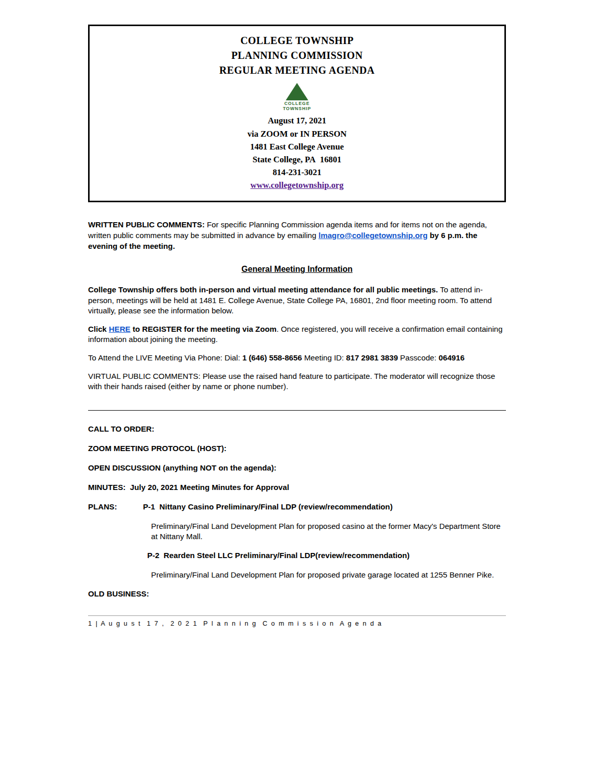COLLEGE TOWNSHIP
PLANNING COMMISSION
REGULAR MEETING AGENDA
COLLEGE
TOWNSHIP
August 17, 2021
via ZOOM or IN PERSON
1481 East College Avenue
State College, PA 16801
814-231-3021
www.collegetownship.org
WRITTEN PUBLIC COMMENTS: For specific Planning Commission agenda items and for items not on the agenda, written public comments may be submitted in advance by emailing lmagro@collegetownship.org by 6 p.m. the evening of the meeting.
General Meeting Information
College Township offers both in-person and virtual meeting attendance for all public meetings. To attend in-person, meetings will be held at 1481 E. College Avenue, State College PA, 16801, 2nd floor meeting room. To attend virtually, please see the information below.
Click HERE to REGISTER for the meeting via Zoom. Once registered, you will receive a confirmation email containing information about joining the meeting.
To Attend the LIVE Meeting Via Phone: Dial: 1 (646) 558-8656 Meeting ID: 817 2981 3839 Passcode: 064916
VIRTUAL PUBLIC COMMENTS: Please use the raised hand feature to participate. The moderator will recognize those with their hands raised (either by name or phone number).
CALL TO ORDER:
ZOOM MEETING PROTOCOL (HOST):
OPEN DISCUSSION (anything NOT on the agenda):
MINUTES: July 20, 2021 Meeting Minutes for Approval
PLANS: P-1 Nittany Casino Preliminary/Final LDP (review/recommendation)
Preliminary/Final Land Development Plan for proposed casino at the former Macy's Department Store at Nittany Mall.
P-2 Rearden Steel LLC Preliminary/Final LDP(review/recommendation)
Preliminary/Final Land Development Plan for proposed private garage located at 1255 Benner Pike.
OLD BUSINESS:
1 | A u g u s t 1 7 , 2 0 2 1 P l a n n i n g C o m m i s s i o n A g e n d a